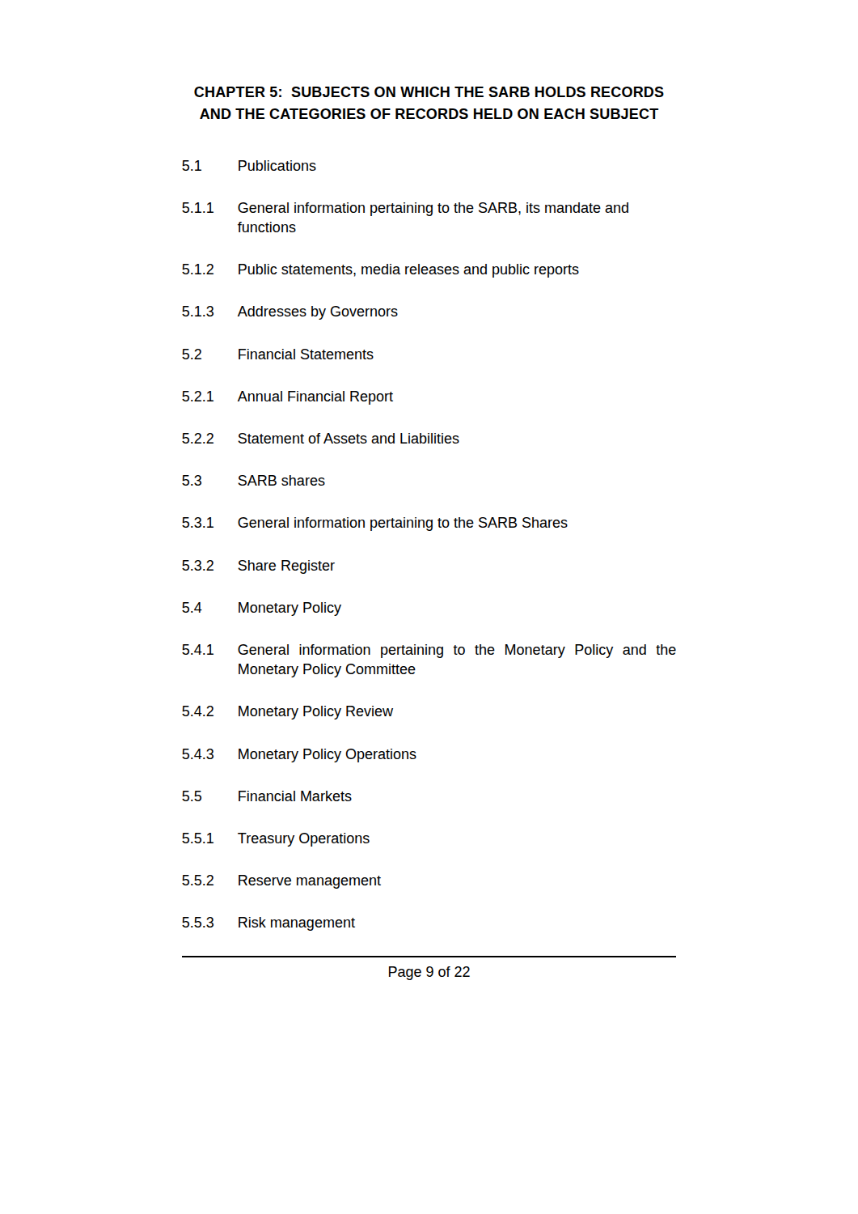CHAPTER 5: SUBJECTS ON WHICH THE SARB HOLDS RECORDS AND THE CATEGORIES OF RECORDS HELD ON EACH SUBJECT
5.1
Publications
5.1.1
General information pertaining to the SARB, its mandate and functions
5.1.2
Public statements, media releases and public reports
5.1.3
Addresses by Governors
5.2
Financial Statements
5.2.1
Annual Financial Report
5.2.2
Statement of Assets and Liabilities
5.3
SARB shares
5.3.1
General information pertaining to the SARB Shares
5.3.2
Share Register
5.4
Monetary Policy
5.4.1
General information pertaining to the Monetary Policy and the Monetary Policy Committee
5.4.2
Monetary Policy Review
5.4.3
Monetary Policy Operations
5.5
Financial Markets
5.5.1
Treasury Operations
5.5.2
Reserve management
5.5.3
Risk management
Page 9 of 22